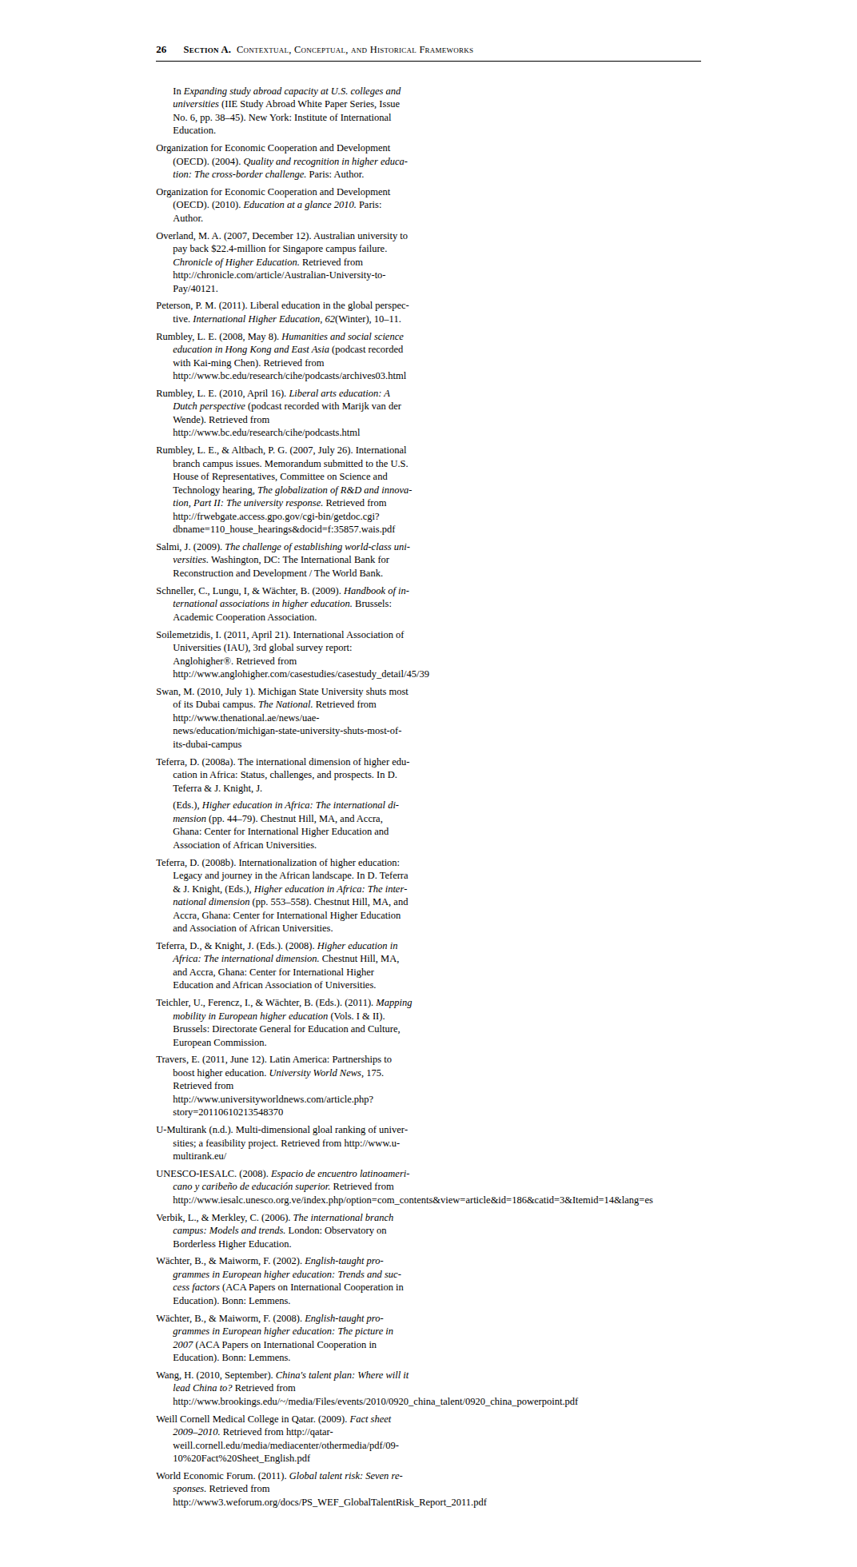26 Section A. Contextual, Conceptual, and Historical Frameworks
In Expanding study abroad capacity at U.S. colleges and universities (IIE Study Abroad White Paper Series, Issue No. 6, pp. 38–45). New York: Institute of International Education.
Organization for Economic Cooperation and Development (OECD). (2004). Quality and recognition in higher education: The cross-border challenge. Paris: Author.
Organization for Economic Cooperation and Development (OECD). (2010). Education at a glance 2010. Paris: Author.
Overland, M. A. (2007, December 12). Australian university to pay back $22.4-million for Singapore campus failure. Chronicle of Higher Education. Retrieved from http://chronicle.com/article/Australian-University-to-Pay/40121.
Peterson, P. M. (2011). Liberal education in the global perspective. International Higher Education, 62(Winter), 10–11.
Rumbley, L. E. (2008, May 8). Humanities and social science education in Hong Kong and East Asia (podcast recorded with Kai-ming Chen). Retrieved from http://www.bc.edu/research/cihe/podcasts/archives03.html
Rumbley, L. E. (2010, April 16). Liberal arts education: A Dutch perspective (podcast recorded with Marijk van der Wende). Retrieved from http://www.bc.edu/research/cihe/podcasts.html
Rumbley, L. E., & Altbach, P. G. (2007, July 26). International branch campus issues. Memorandum submitted to the U.S. House of Representatives, Committee on Science and Technology hearing, The globalization of R&D and innovation, Part II: The university response. Retrieved from http://frwebgate.access.gpo.gov/cgi-bin/getdoc.cgi?dbname=110_house_hearings&docid=f:35857.wais.pdf
Salmi, J. (2009). The challenge of establishing world-class universities. Washington, DC: The International Bank for Reconstruction and Development / The World Bank.
Schneller, C., Lungu, I, & Wächter, B. (2009). Handbook of international associations in higher education. Brussels: Academic Cooperation Association.
Soilemetzidis, I. (2011, April 21). International Association of Universities (IAU), 3rd global survey report: Anglohigher®. Retrieved from http://www.anglohigher.com/casestudies/casestudy_detail/45/39
Swan, M. (2010, July 1). Michigan State University shuts most of its Dubai campus. The National. Retrieved from http://www.thenational.ae/news/uae-news/education/michigan-state-university-shuts-most-of-its-dubai-campus
Teferra, D. (2008a). The international dimension of higher education in Africa: Status, challenges, and prospects. In D. Teferra & J. Knight, J.
(Eds.), Higher education in Africa: The international dimension (pp. 44–79). Chestnut Hill, MA, and Accra, Ghana: Center for International Higher Education and Association of African Universities.
Teferra, D. (2008b). Internationalization of higher education: Legacy and journey in the African landscape. In D. Teferra & J. Knight, (Eds.), Higher education in Africa: The international dimension (pp. 553–558). Chestnut Hill, MA, and Accra, Ghana: Center for International Higher Education and Association of African Universities.
Teferra, D., & Knight, J. (Eds.). (2008). Higher education in Africa: The international dimension. Chestnut Hill, MA, and Accra, Ghana: Center for International Higher Education and African Association of Universities.
Teichler, U., Ferencz, I., & Wächter, B. (Eds.). (2011). Mapping mobility in European higher education (Vols. I & II). Brussels: Directorate General for Education and Culture, European Commission.
Travers, E. (2011, June 12). Latin America: Partnerships to boost higher education. University World News, 175. Retrieved from http://www.universityworldnews.com/article.php?story=20110610213548370
U-Multirank (n.d.). Multi-dimensional gloal ranking of universities; a feasibility project. Retrieved from http://www.u-multirank.eu/
UNESCO-IESALC. (2008). Espacio de encuentro latinoamericano y caribeño de educación superior. Retrieved from http://www.iesalc.unesco.org.ve/index.php/option=com_contents&view=article&id=186&catid=3&Itemid=14&lang=es
Verbik, L., & Merkley, C. (2006). The international branch campus: Models and trends. London: Observatory on Borderless Higher Education.
Wächter, B., & Maiworm, F. (2002). English-taught programmes in European higher education: Trends and success factors (ACA Papers on International Cooperation in Education). Bonn: Lemmens.
Wächter, B., & Maiworm, F. (2008). English-taught programmes in European higher education: The picture in 2007 (ACA Papers on International Cooperation in Education). Bonn: Lemmens.
Wang, H. (2010, September). China's talent plan: Where will it lead China to? Retrieved from http://www.brookings.edu/~/media/Files/events/2010/0920_china_talent/0920_china_powerpoint.pdf
Weill Cornell Medical College in Qatar. (2009). Fact sheet 2009–2010. Retrieved from http://qatar-weill.cornell.edu/media/mediacenter/othermedia/pdf/09-10%20Fact%20Sheet_English.pdf
World Economic Forum. (2011). Global talent risk: Seven responses. Retrieved from http://www3.weforum.org/docs/PS_WEF_GlobalTalentRisk_Report_2011.pdf